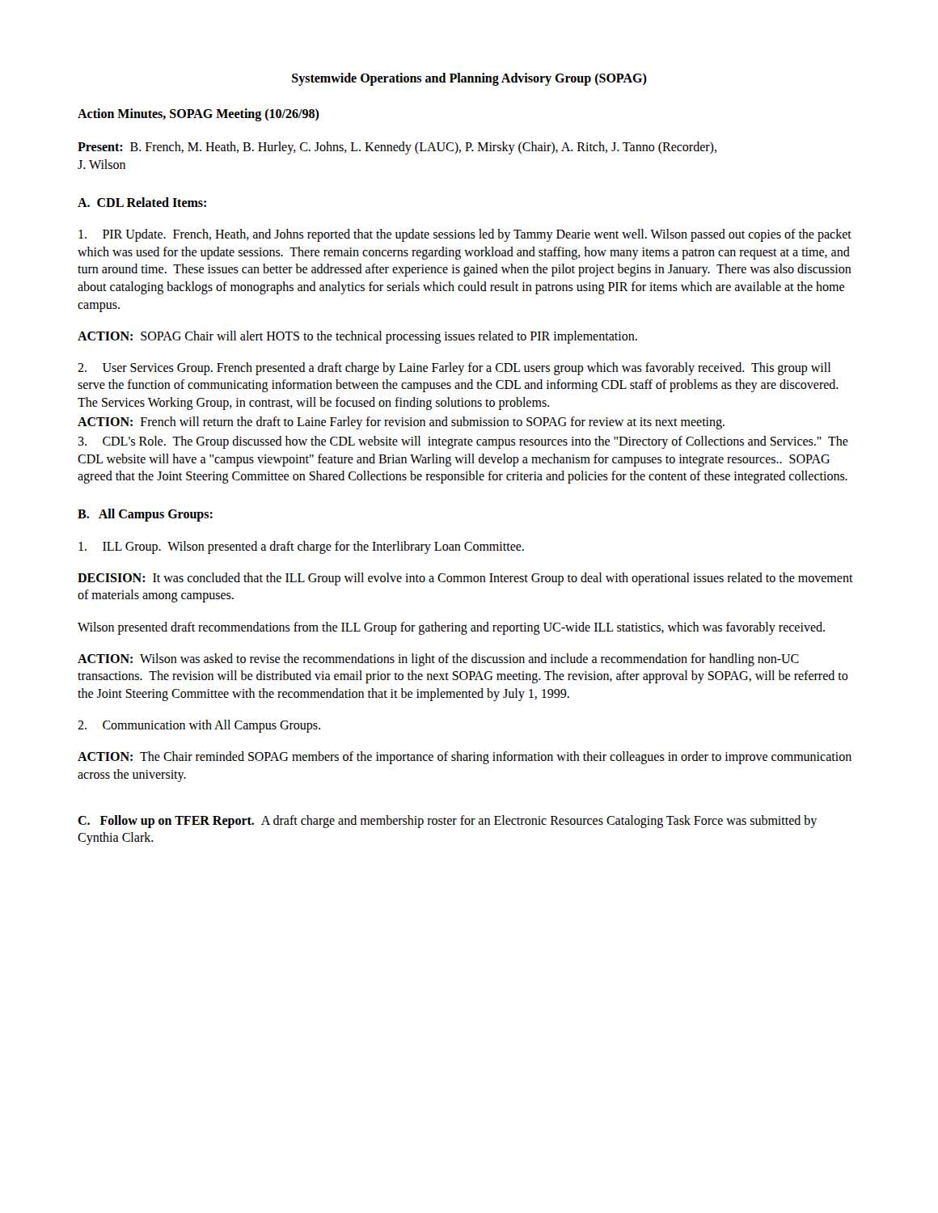Systemwide Operations and Planning Advisory Group (SOPAG)
Action Minutes, SOPAG Meeting (10/26/98)
Present: B. French, M. Heath, B. Hurley, C. Johns, L. Kennedy (LAUC), P. Mirsky (Chair), A. Ritch, J. Tanno (Recorder),
J. Wilson
A. CDL Related Items:
1. PIR Update. French, Heath, and Johns reported that the update sessions led by Tammy Dearie went well. Wilson passed out copies of the packet which was used for the update sessions. There remain concerns regarding workload and staffing, how many items a patron can request at a time, and turn around time. These issues can better be addressed after experience is gained when the pilot project begins in January. There was also discussion about cataloging backlogs of monographs and analytics for serials which could result in patrons using PIR for items which are available at the home campus.
ACTION: SOPAG Chair will alert HOTS to the technical processing issues related to PIR implementation.
2. User Services Group. French presented a draft charge by Laine Farley for a CDL users group which was favorably received. This group will serve the function of communicating information between the campuses and the CDL and informing CDL staff of problems as they are discovered. The Services Working Group, in contrast, will be focused on finding solutions to problems.
ACTION: French will return the draft to Laine Farley for revision and submission to SOPAG for review at its next meeting.
3. CDL's Role. The Group discussed how the CDL website will integrate campus resources into the "Directory of Collections and Services." The CDL website will have a "campus viewpoint" feature and Brian Warling will develop a mechanism for campuses to integrate resources.. SOPAG agreed that the Joint Steering Committee on Shared Collections be responsible for criteria and policies for the content of these integrated collections.
B. All Campus Groups:
1. ILL Group. Wilson presented a draft charge for the Interlibrary Loan Committee.
DECISION: It was concluded that the ILL Group will evolve into a Common Interest Group to deal with operational issues related to the movement of materials among campuses.
Wilson presented draft recommendations from the ILL Group for gathering and reporting UC-wide ILL statistics, which was favorably received.
ACTION: Wilson was asked to revise the recommendations in light of the discussion and include a recommendation for handling non-UC transactions. The revision will be distributed via email prior to the next SOPAG meeting. The revision, after approval by SOPAG, will be referred to the Joint Steering Committee with the recommendation that it be implemented by July 1, 1999.
2. Communication with All Campus Groups.
ACTION: The Chair reminded SOPAG members of the importance of sharing information with their colleagues in order to improve communication across the university.
C. Follow up on TFER Report. A draft charge and membership roster for an Electronic Resources Cataloging Task Force was submitted by Cynthia Clark.